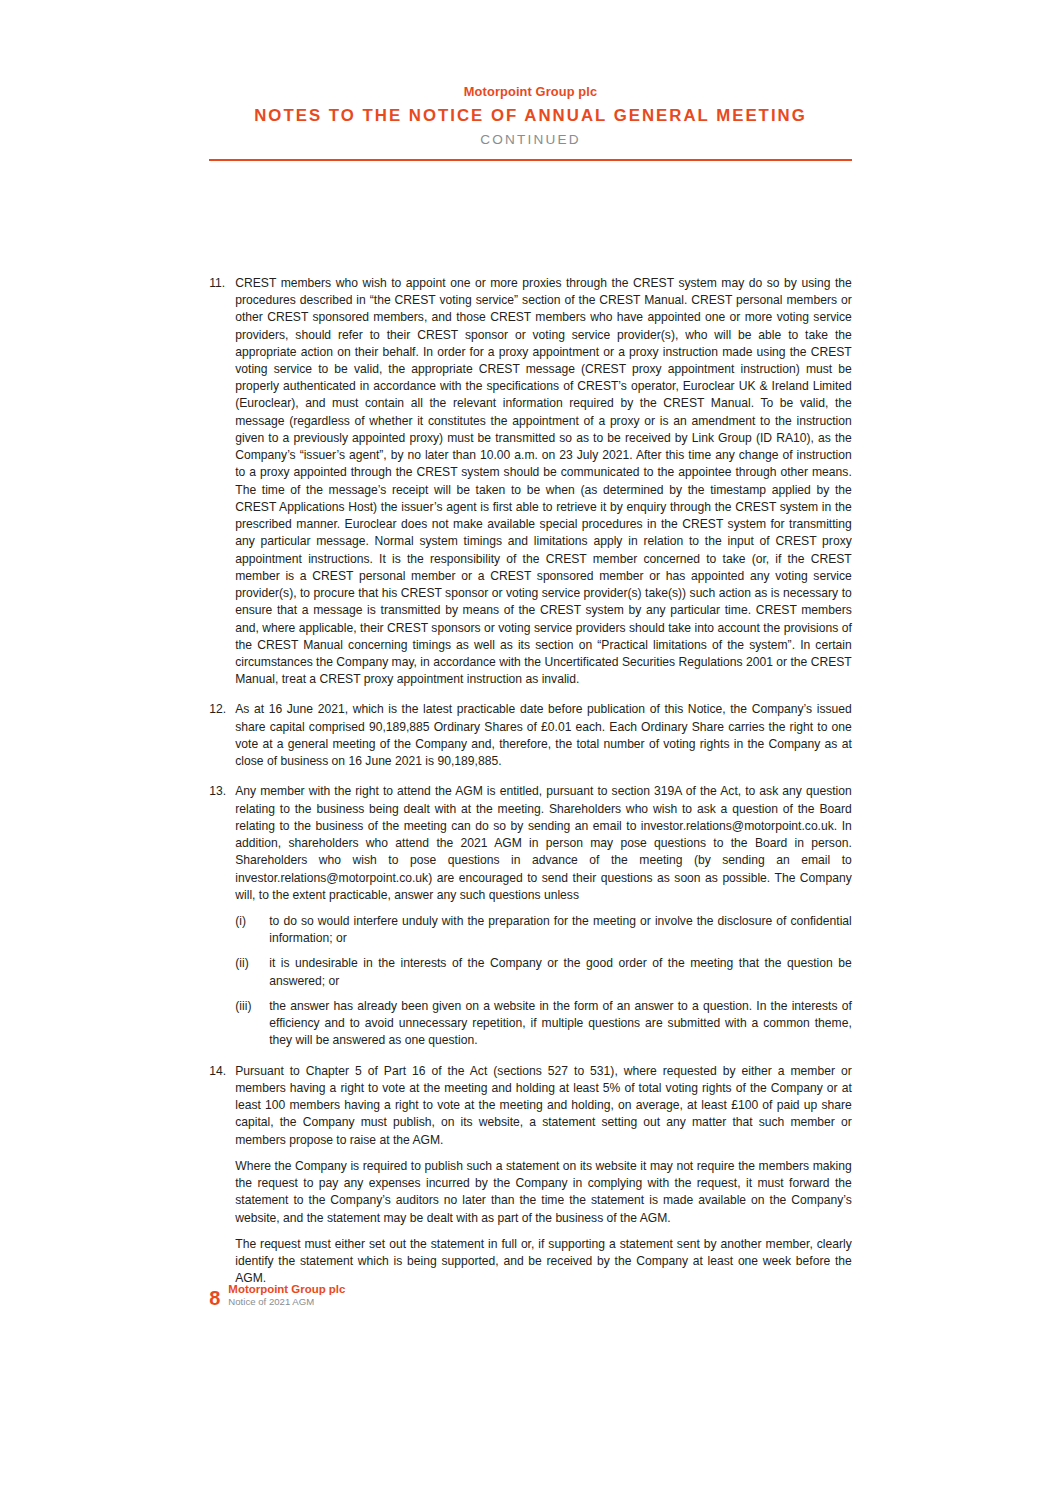Motorpoint Group plc
Notes to the Notice of Annual General Meeting
Continued
CREST members who wish to appoint one or more proxies through the CREST system may do so by using the procedures described in “the CREST voting service” section of the CREST Manual. CREST personal members or other CREST sponsored members, and those CREST members who have appointed one or more voting service providers, should refer to their CREST sponsor or voting service provider(s), who will be able to take the appropriate action on their behalf. In order for a proxy appointment or a proxy instruction made using the CREST voting service to be valid, the appropriate CREST message (CREST proxy appointment instruction) must be properly authenticated in accordance with the specifications of CREST’s operator, Euroclear UK & Ireland Limited (Euroclear), and must contain all the relevant information required by the CREST Manual. To be valid, the message (regardless of whether it constitutes the appointment of a proxy or is an amendment to the instruction given to a previously appointed proxy) must be transmitted so as to be received by Link Group (ID RA10), as the Company’s “issuer’s agent”, by no later than 10.00 a.m. on 23 July 2021. After this time any change of instruction to a proxy appointed through the CREST system should be communicated to the appointee through other means. The time of the message’s receipt will be taken to be when (as determined by the timestamp applied by the CREST Applications Host) the issuer’s agent is first able to retrieve it by enquiry through the CREST system in the prescribed manner. Euroclear does not make available special procedures in the CREST system for transmitting any particular message. Normal system timings and limitations apply in relation to the input of CREST proxy appointment instructions. It is the responsibility of the CREST member concerned to take (or, if the CREST member is a CREST personal member or a CREST sponsored member or has appointed any voting service provider(s), to procure that his CREST sponsor or voting service provider(s) take(s)) such action as is necessary to ensure that a message is transmitted by means of the CREST system by any particular time. CREST members and, where applicable, their CREST sponsors or voting service providers should take into account the provisions of the CREST Manual concerning timings as well as its section on “Practical limitations of the system”. In certain circumstances the Company may, in accordance with the Uncertificated Securities Regulations 2001 or the CREST Manual, treat a CREST proxy appointment instruction as invalid.
As at 16 June 2021, which is the latest practicable date before publication of this Notice, the Company’s issued share capital comprised 90,189,885 Ordinary Shares of £0.01 each. Each Ordinary Share carries the right to one vote at a general meeting of the Company and, therefore, the total number of voting rights in the Company as at close of business on 16 June 2021 is 90,189,885.
Any member with the right to attend the AGM is entitled, pursuant to section 319A of the Act, to ask any question relating to the business being dealt with at the meeting. Shareholders who wish to ask a question of the Board relating to the business of the meeting can do so by sending an email to investor.relations@motorpoint.co.uk. In addition, shareholders who attend the 2021 AGM in person may pose questions to the Board in person. Shareholders who wish to pose questions in advance of the meeting (by sending an email to investor.relations@motorpoint.co.uk) are encouraged to send their questions as soon as possible. The Company will, to the extent practicable, answer any such questions unless
to do so would interfere unduly with the preparation for the meeting or involve the disclosure of confidential information; or
it is undesirable in the interests of the Company or the good order of the meeting that the question be answered; or
the answer has already been given on a website in the form of an answer to a question. In the interests of efficiency and to avoid unnecessary repetition, if multiple questions are submitted with a common theme, they will be answered as one question.
Pursuant to Chapter 5 of Part 16 of the Act (sections 527 to 531), where requested by either a member or members having a right to vote at the meeting and holding at least 5% of total voting rights of the Company or at least 100 members having a right to vote at the meeting and holding, on average, at least £100 of paid up share capital, the Company must publish, on its website, a statement setting out any matter that such member or members propose to raise at the AGM.
Where the Company is required to publish such a statement on its website it may not require the members making the request to pay any expenses incurred by the Company in complying with the request, it must forward the statement to the Company’s auditors no later than the time the statement is made available on the Company’s website, and the statement may be dealt with as part of the business of the AGM.
The request must either set out the statement in full or, if supporting a statement sent by another member, clearly identify the statement which is being supported, and be received by the Company at least one week before the AGM.
8 Motorpoint Group plc Notice of 2021 AGM